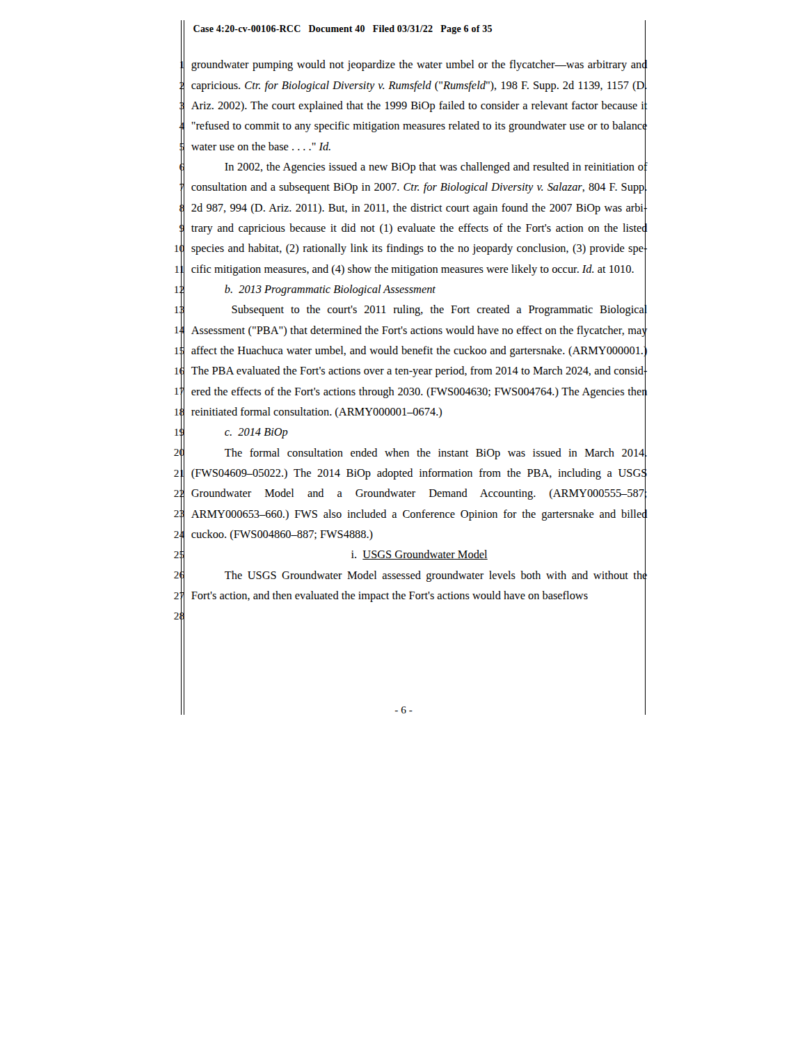Case 4:20-cv-00106-RCC Document 40 Filed 03/31/22 Page 6 of 35
1
2
3
4
5
6
7
8
9
10
11
12
13
14
15
16
17
18
19
20
21
22
23
24
25
26
27
28
groundwater pumping would not jeopardize the water umbel or the flycatcher—was arbitrary and capricious. Ctr. for Biological Diversity v. Rumsfeld ("Rumsfeld"), 198 F. Supp. 2d 1139, 1157 (D. Ariz. 2002). The court explained that the 1999 BiOp failed to consider a relevant factor because it "refused to commit to any specific mitigation measures related to its groundwater use or to balance water use on the base . . . ." Id.
In 2002, the Agencies issued a new BiOp that was challenged and resulted in reinitiation of consultation and a subsequent BiOp in 2007. Ctr. for Biological Diversity v. Salazar, 804 F. Supp. 2d 987, 994 (D. Ariz. 2011). But, in 2011, the district court again found the 2007 BiOp was arbitrary and capricious because it did not (1) evaluate the effects of the Fort's action on the listed species and habitat, (2) rationally link its findings to the no jeopardy conclusion, (3) provide specific mitigation measures, and (4) show the mitigation measures were likely to occur. Id. at 1010.
b. 2013 Programmatic Biological Assessment
Subsequent to the court's 2011 ruling, the Fort created a Programmatic Biological Assessment ("PBA") that determined the Fort's actions would have no effect on the flycatcher, may affect the Huachuca water umbel, and would benefit the cuckoo and gartersnake. (ARMY000001.) The PBA evaluated the Fort's actions over a ten-year period, from 2014 to March 2024, and considered the effects of the Fort's actions through 2030. (FWS004630; FWS004764.) The Agencies then reinitiated formal consultation. (ARMY000001–0674.)
c. 2014 BiOp
The formal consultation ended when the instant BiOp was issued in March 2014. (FWS04609–05022.) The 2014 BiOp adopted information from the PBA, including a USGS Groundwater Model and a Groundwater Demand Accounting. (ARMY000555–587; ARMY000653–660.) FWS also included a Conference Opinion for the gartersnake and billed cuckoo. (FWS004860–887; FWS4888.)
i. USGS Groundwater Model
The USGS Groundwater Model assessed groundwater levels both with and without the Fort's action, and then evaluated the impact the Fort's actions would have on baseflows
- 6 -